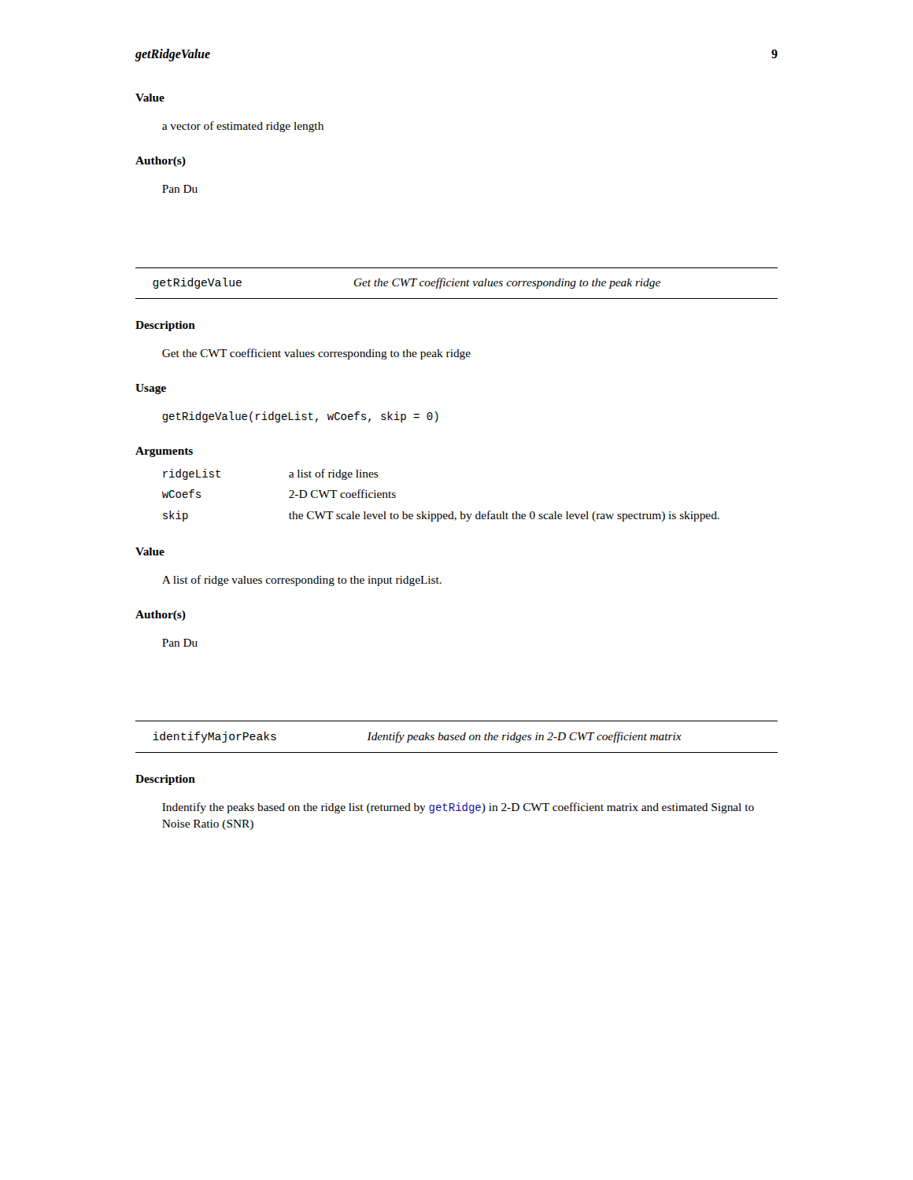getRidgeValue 9
Value
a vector of estimated ridge length
Author(s)
Pan Du
getRidgeValue Get the CWT coefficient values corresponding to the peak ridge
Description
Get the CWT coefficient values corresponding to the peak ridge
Usage
getRidgeValue(ridgeList, wCoefs, skip = 0)
Arguments
| ridgeList | a list of ridge lines |
| wCoefs | 2-D CWT coefficients |
| skip | the CWT scale level to be skipped, by default the 0 scale level (raw spectrum) is skipped. |
Value
A list of ridge values corresponding to the input ridgeList.
Author(s)
Pan Du
identifyMajorPeaks Identify peaks based on the ridges in 2-D CWT coefficient matrix
Description
Indentify the peaks based on the ridge list (returned by getRidge) in 2-D CWT coefficient matrix and estimated Signal to Noise Ratio (SNR)